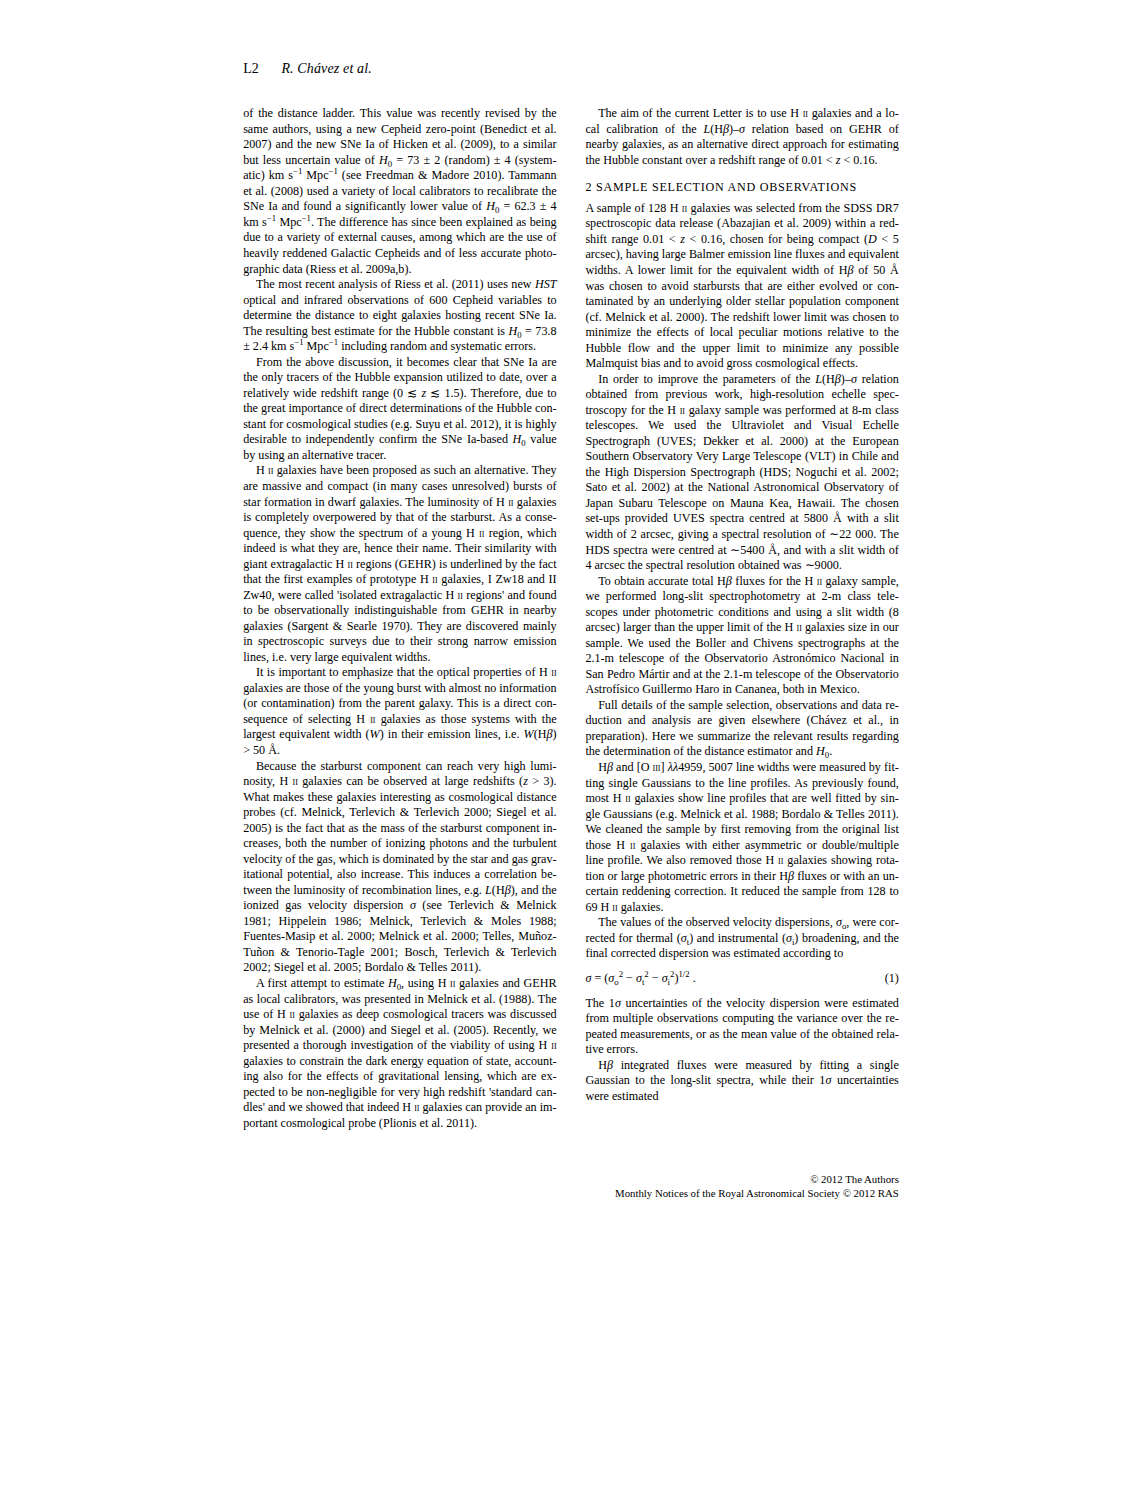L2 R. Chávez et al.
of the distance ladder. This value was recently revised by the same authors, using a new Cepheid zero-point (Benedict et al. 2007) and the new SNe Ia of Hicken et al. (2009), to a similar but less uncertain value of H0 = 73 ± 2 (random) ± 4 (systematic) km s−1 Mpc−1 (see Freedman & Madore 2010). Tammann et al. (2008) used a variety of local calibrators to recalibrate the SNe Ia and found a significantly lower value of H0 = 62.3 ± 4 km s−1 Mpc−1. The difference has since been explained as being due to a variety of external causes, among which are the use of heavily reddened Galactic Cepheids and of less accurate photographic data (Riess et al. 2009a,b).
The most recent analysis of Riess et al. (2011) uses new HST optical and infrared observations of 600 Cepheid variables to determine the distance to eight galaxies hosting recent SNe Ia. The resulting best estimate for the Hubble constant is H0 = 73.8 ± 2.4 km s−1 Mpc−1 including random and systematic errors.
From the above discussion, it becomes clear that SNe Ia are the only tracers of the Hubble expansion utilized to date, over a relatively wide redshift range (0 ≲ z ≲ 1.5). Therefore, due to the great importance of direct determinations of the Hubble constant for cosmological studies (e.g. Suyu et al. 2012), it is highly desirable to independently confirm the SNe Ia-based H0 value by using an alternative tracer.
H ii galaxies have been proposed as such an alternative. They are massive and compact (in many cases unresolved) bursts of star formation in dwarf galaxies. The luminosity of H ii galaxies is completely overpowered by that of the starburst. As a consequence, they show the spectrum of a young H ii region, which indeed is what they are, hence their name. Their similarity with giant extragalactic H ii regions (GEHR) is underlined by the fact that the first examples of prototype H ii galaxies, I Zw18 and II Zw40, were called 'isolated extragalactic H ii regions' and found to be observationally indistinguishable from GEHR in nearby galaxies (Sargent & Searle 1970). They are discovered mainly in spectroscopic surveys due to their strong narrow emission lines, i.e. very large equivalent widths.
It is important to emphasize that the optical properties of H ii galaxies are those of the young burst with almost no information (or contamination) from the parent galaxy. This is a direct consequence of selecting H ii galaxies as those systems with the largest equivalent width (W) in their emission lines, i.e. W(Hβ) > 50 Å.
Because the starburst component can reach very high luminosity, H ii galaxies can be observed at large redshifts (z > 3). What makes these galaxies interesting as cosmological distance probes (cf. Melnick, Terlevich & Terlevich 2000; Siegel et al. 2005) is the fact that as the mass of the starburst component increases, both the number of ionizing photons and the turbulent velocity of the gas, which is dominated by the star and gas gravitational potential, also increase. This induces a correlation between the luminosity of recombination lines, e.g. L(Hβ), and the ionized gas velocity dispersion σ (see Terlevich & Melnick 1981; Hippelein 1986; Melnick, Terlevich & Moles 1988; Fuentes-Masip et al. 2000; Melnick et al. 2000; Telles, Muñoz-Tuñon & Tenorio-Tagle 2001; Bosch, Terlevich & Terlevich 2002; Siegel et al. 2005; Bordalo & Telles 2011).
A first attempt to estimate H0, using H ii galaxies and GEHR as local calibrators, was presented in Melnick et al. (1988). The use of H ii galaxies as deep cosmological tracers was discussed by Melnick et al. (2000) and Siegel et al. (2005). Recently, we presented a thorough investigation of the viability of using H ii galaxies to constrain the dark energy equation of state, accounting also for the effects of gravitational lensing, which are expected to be non-negligible for very high redshift 'standard candles' and we showed that indeed H ii galaxies can provide an important cosmological probe (Plionis et al. 2011).
The aim of the current Letter is to use H ii galaxies and a local calibration of the L(Hβ)–σ relation based on GEHR of nearby galaxies, as an alternative direct approach for estimating the Hubble constant over a redshift range of 0.01 < z < 0.16.
2 Sample selection and observations
A sample of 128 H ii galaxies was selected from the SDSS DR7 spectroscopic data release (Abazajian et al. 2009) within a redshift range 0.01 < z < 0.16, chosen for being compact (D < 5 arcsec), having large Balmer emission line fluxes and equivalent widths. A lower limit for the equivalent width of Hβ of 50 Å was chosen to avoid starbursts that are either evolved or contaminated by an underlying older stellar population component (cf. Melnick et al. 2000). The redshift lower limit was chosen to minimize the effects of local peculiar motions relative to the Hubble flow and the upper limit to minimize any possible Malmquist bias and to avoid gross cosmological effects.
In order to improve the parameters of the L(Hβ)–σ relation obtained from previous work, high-resolution echelle spectroscopy for the H ii galaxy sample was performed at 8-m class telescopes. We used the Ultraviolet and Visual Echelle Spectrograph (UVES; Dekker et al. 2000) at the European Southern Observatory Very Large Telescope (VLT) in Chile and the High Dispersion Spectrograph (HDS; Noguchi et al. 2002; Sato et al. 2002) at the National Astronomical Observatory of Japan Subaru Telescope on Mauna Kea, Hawaii. The chosen set-ups provided UVES spectra centred at 5800 Å with a slit width of 2 arcsec, giving a spectral resolution of ∼22 000. The HDS spectra were centred at ∼5400 Å, and with a slit width of 4 arcsec the spectral resolution obtained was ∼9000.
To obtain accurate total Hβ fluxes for the H ii galaxy sample, we performed long-slit spectrophotometry at 2-m class telescopes under photometric conditions and using a slit width (8 arcsec) larger than the upper limit of the H ii galaxies size in our sample. We used the Boller and Chivens spectrographs at the 2.1-m telescope of the Observatorio Astronómico Nacional in San Pedro Mártir and at the 2.1-m telescope of the Observatorio Astrofísico Guillermo Haro in Cananea, both in Mexico.
Full details of the sample selection, observations and data reduction and analysis are given elsewhere (Chávez et al., in preparation). Here we summarize the relevant results regarding the determination of the distance estimator and H0.
Hβ and [O iii] λλ4959, 5007 line widths were measured by fitting single Gaussians to the line profiles. As previously found, most H ii galaxies show line profiles that are well fitted by single Gaussians (e.g. Melnick et al. 1988; Bordalo & Telles 2011). We cleaned the sample by first removing from the original list those H ii galaxies with either asymmetric or double/multiple line profile. We also removed those H ii galaxies showing rotation or large photometric errors in their Hβ fluxes or with an uncertain reddening correction. It reduced the sample from 128 to 69 H ii galaxies.
The values of the observed velocity dispersions, σo, were corrected for thermal (σt) and instrumental (σi) broadening, and the final corrected dispersion was estimated according to
σ = (σo2 − σt2 − σi2)1/2 .(1)
The 1σ uncertainties of the velocity dispersion were estimated from multiple observations computing the variance over the repeated measurements, or as the mean value of the obtained relative errors.
Hβ integrated fluxes were measured by fitting a single Gaussian to the long-slit spectra, while their 1σ uncertainties were estimated
© 2012 The Authors Monthly Notices of the Royal Astronomical Society © 2012 RAS